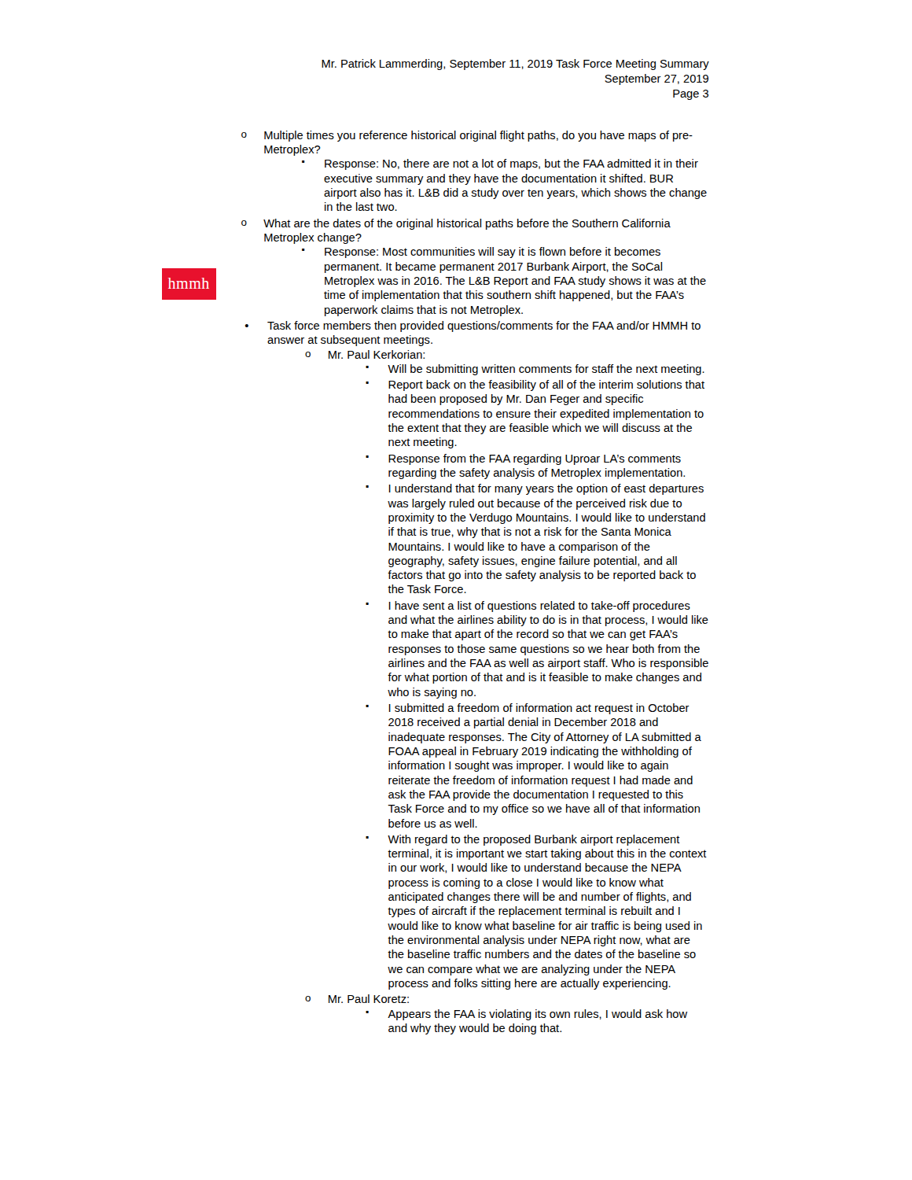hmmh
Mr. Patrick Lammerding, September 11, 2019 Task Force Meeting Summary
September 27, 2019
Page 3
oMultiple times you reference historical original flight paths, do you have maps of pre-Metroplex?
▪Response: No, there are not a lot of maps, but the FAA admitted it in their executive summary and they have the documentation it shifted. BUR airport also has it. L&B did a study over ten years, which shows the change in the last two.
oWhat are the dates of the original historical paths before the Southern California Metroplex change?
▪Response: Most communities will say it is flown before it becomes permanent. It became permanent 2017 Burbank Airport, the SoCal Metroplex was in 2016. The L&B Report and FAA study shows it was at the time of implementation that this southern shift happened, but the FAA’s paperwork claims that is not Metroplex.
•Task force members then provided questions/comments for the FAA and/or HMMH to answer at subsequent meetings.
oMr. Paul Kerkorian:
▪Will be submitting written comments for staff the next meeting.
▪Report back on the feasibility of all of the interim solutions that had been proposed by Mr. Dan Feger and specific recommendations to ensure their expedited implementation to the extent that they are feasible which we will discuss at the next meeting.
▪Response from the FAA regarding Uproar LA’s comments regarding the safety analysis of Metroplex implementation.
▪I understand that for many years the option of east departures was largely ruled out because of the perceived risk due to proximity to the Verdugo Mountains. I would like to understand if that is true, why that is not a risk for the Santa Monica Mountains. I would like to have a comparison of the geography, safety issues, engine failure potential, and all factors that go into the safety analysis to be reported back to the Task Force.
▪I have sent a list of questions related to take-off procedures and what the airlines ability to do is in that process, I would like to make that apart of the record so that we can get FAA’s responses to those same questions so we hear both from the airlines and the FAA as well as airport staff. Who is responsible for what portion of that and is it feasible to make changes and who is saying no.
▪I submitted a freedom of information act request in October 2018 received a partial denial in December 2018 and inadequate responses. The City of Attorney of LA submitted a FOAA appeal in February 2019 indicating the withholding of information I sought was improper. I would like to again reiterate the freedom of information request I had made and ask the FAA provide the documentation I requested to this Task Force and to my office so we have all of that information before us as well.
▪With regard to the proposed Burbank airport replacement terminal, it is important we start taking about this in the context in our work, I would like to understand because the NEPA process is coming to a close I would like to know what anticipated changes there will be and number of flights, and types of aircraft if the replacement terminal is rebuilt and I would like to know what baseline for air traffic is being used in the environmental analysis under NEPA right now, what are the baseline traffic numbers and the dates of the baseline so we can compare what we are analyzing under the NEPA process and folks sitting here are actually experiencing.
oMr. Paul Koretz:
▪Appears the FAA is violating its own rules, I would ask how and why they would be doing that.